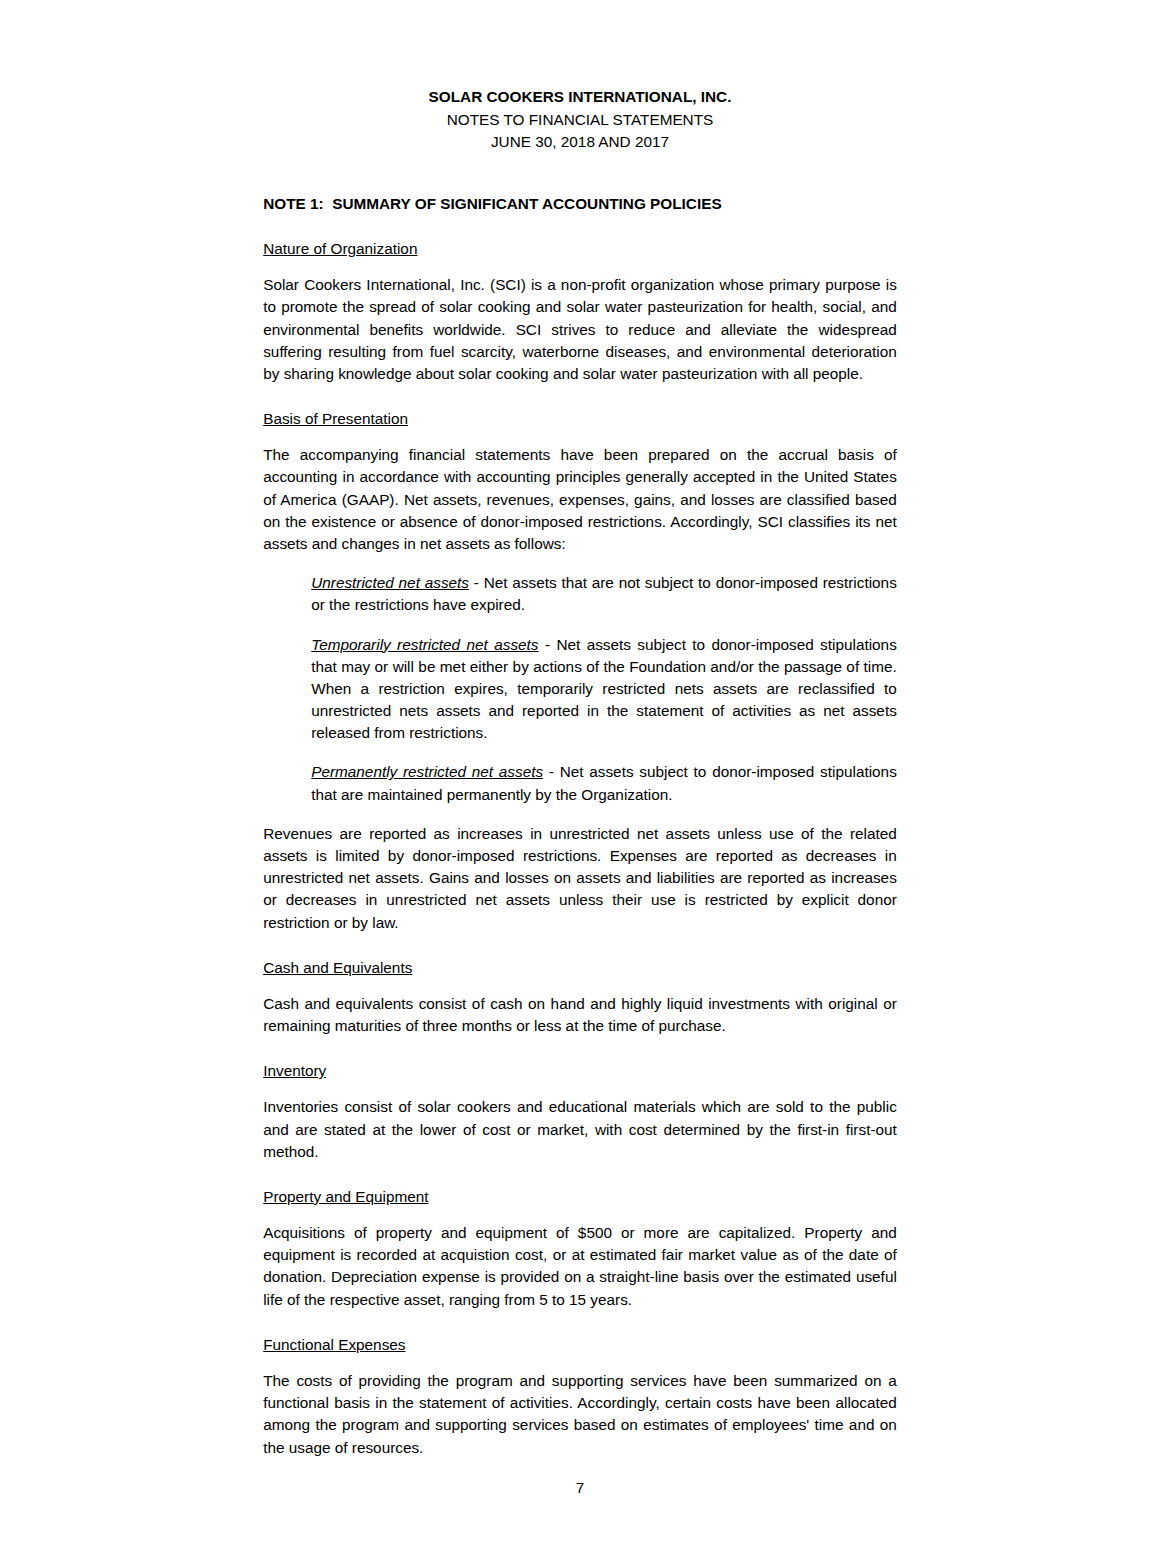Solar Cookers International, Inc.
Notes to Financial Statements
June 30, 2018 and 2017
NOTE 1: SUMMARY OF SIGNIFICANT ACCOUNTING POLICIES
Nature of Organization
Solar Cookers International, Inc. (SCI) is a non-profit organization whose primary purpose is to promote the spread of solar cooking and solar water pasteurization for health, social, and environmental benefits worldwide. SCI strives to reduce and alleviate the widespread suffering resulting from fuel scarcity, waterborne diseases, and environmental deterioration by sharing knowledge about solar cooking and solar water pasteurization with all people.
Basis of Presentation
The accompanying financial statements have been prepared on the accrual basis of accounting in accordance with accounting principles generally accepted in the United States of America (GAAP). Net assets, revenues, expenses, gains, and losses are classified based on the existence or absence of donor-imposed restrictions. Accordingly, SCI classifies its net assets and changes in net assets as follows:
Unrestricted net assets - Net assets that are not subject to donor-imposed restrictions or the restrictions have expired.
Temporarily restricted net assets - Net assets subject to donor-imposed stipulations that may or will be met either by actions of the Foundation and/or the passage of time. When a restriction expires, temporarily restricted nets assets are reclassified to unrestricted nets assets and reported in the statement of activities as net assets released from restrictions.
Permanently restricted net assets - Net assets subject to donor-imposed stipulations that are maintained permanently by the Organization.
Revenues are reported as increases in unrestricted net assets unless use of the related assets is limited by donor-imposed restrictions. Expenses are reported as decreases in unrestricted net assets. Gains and losses on assets and liabilities are reported as increases or decreases in unrestricted net assets unless their use is restricted by explicit donor restriction or by law.
Cash and Equivalents
Cash and equivalents consist of cash on hand and highly liquid investments with original or remaining maturities of three months or less at the time of purchase.
Inventory
Inventories consist of solar cookers and educational materials which are sold to the public and are stated at the lower of cost or market, with cost determined by the first-in first-out method.
Property and Equipment
Acquisitions of property and equipment of $500 or more are capitalized. Property and equipment is recorded at acquistion cost, or at estimated fair market value as of the date of donation. Depreciation expense is provided on a straight-line basis over the estimated useful life of the respective asset, ranging from 5 to 15 years.
Functional Expenses
The costs of providing the program and supporting services have been summarized on a functional basis in the statement of activities. Accordingly, certain costs have been allocated among the program and supporting services based on estimates of employees' time and on the usage of resources.
7